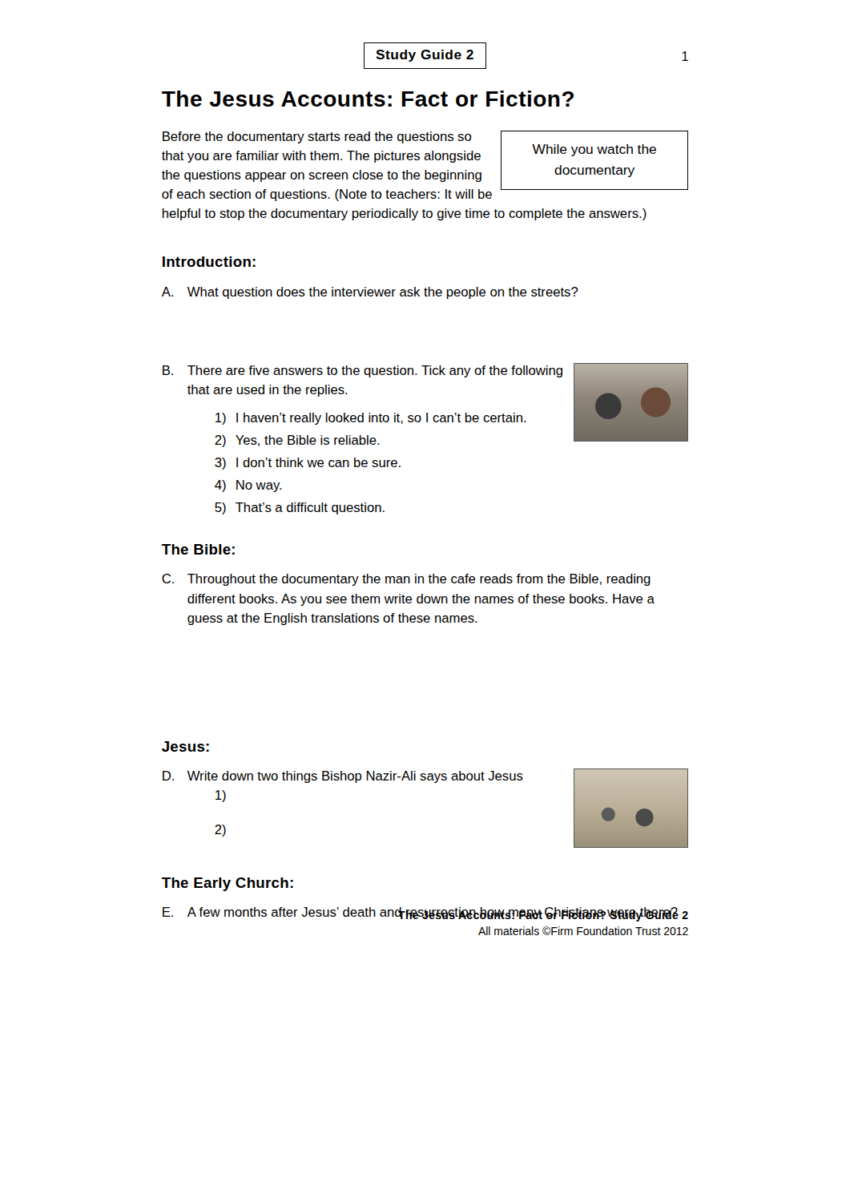Study Guide 2
1
The Jesus Accounts: Fact or Fiction?
While you watch the documentary
Before the documentary starts read the questions so that you are familiar with them. The pictures alongside the questions appear on screen close to the beginning of each section of questions. (Note to teachers: It will be helpful to stop the documentary periodically to give time to complete the answers.)
Introduction:
A.
What question does the interviewer ask the people on the streets?
B.
There are five answers to the question. Tick any of the following that are used in the replies.
I haven’t really looked into it, so I can’t be certain.
Yes, the Bible is reliable.
I don’t think we can be sure.
No way.
That’s a difficult question.
The Bible:
C.
Throughout the documentary the man in the cafe reads from the Bible, reading different books. As you see them write down the names of these books. Have a guess at the English translations of these names.
Jesus:
D.
Write down two things Bishop Nazir-Ali says about Jesus
1)
2)
The Early Church:
E.
A few months after Jesus’ death and resurrection how many Christians were there?
The Jesus Accounts: Fact or Fiction? Study Guide 2
All materials ©Firm Foundation Trust 2012